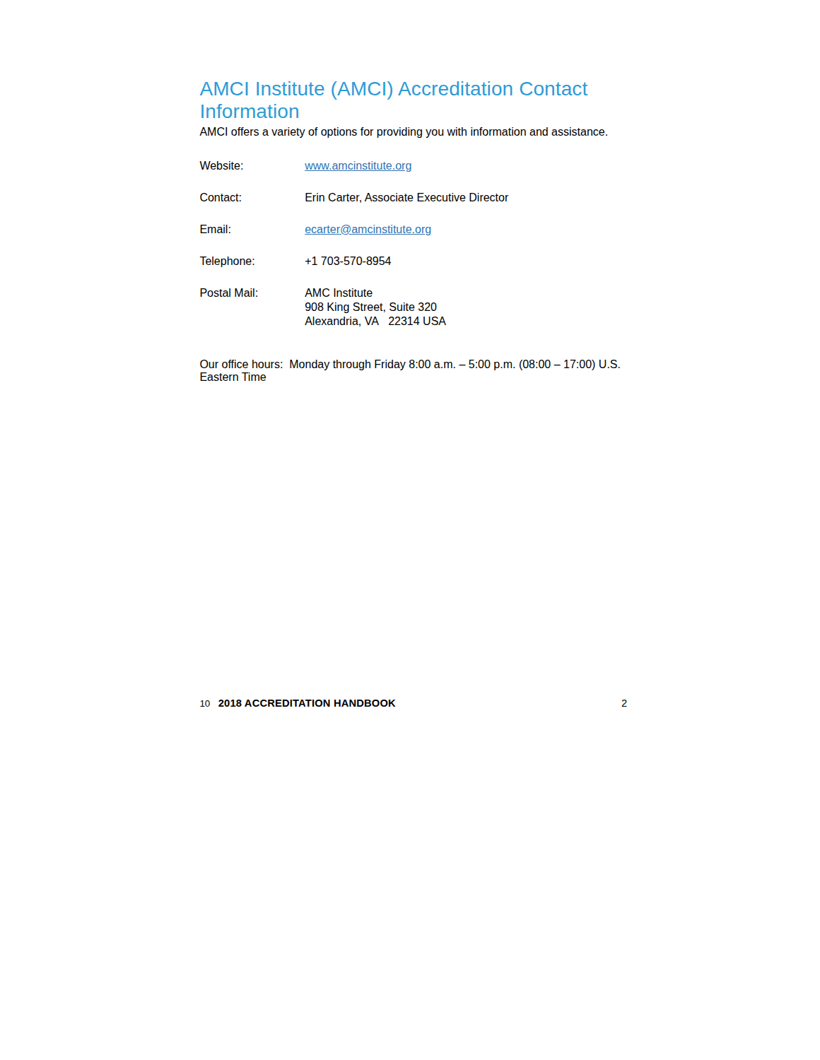AMCI Institute (AMCI) Accreditation Contact Information
AMCI offers a variety of options for providing you with information and assistance.
| Website: | www.amcinstitute.org |
| Contact: | Erin Carter, Associate Executive Director |
| Email: | ecarter@amcinstitute.org |
| Telephone: | +1 703-570-8954 |
| Postal Mail: | AMC Institute 908 King Street, Suite 320 Alexandria, VA 22314 USA |
Our office hours: Monday through Friday 8:00 a.m. – 5:00 p.m. (08:00 – 17:00) U.S. Eastern Time
102018 ACCREDITATION HANDBOOK
2